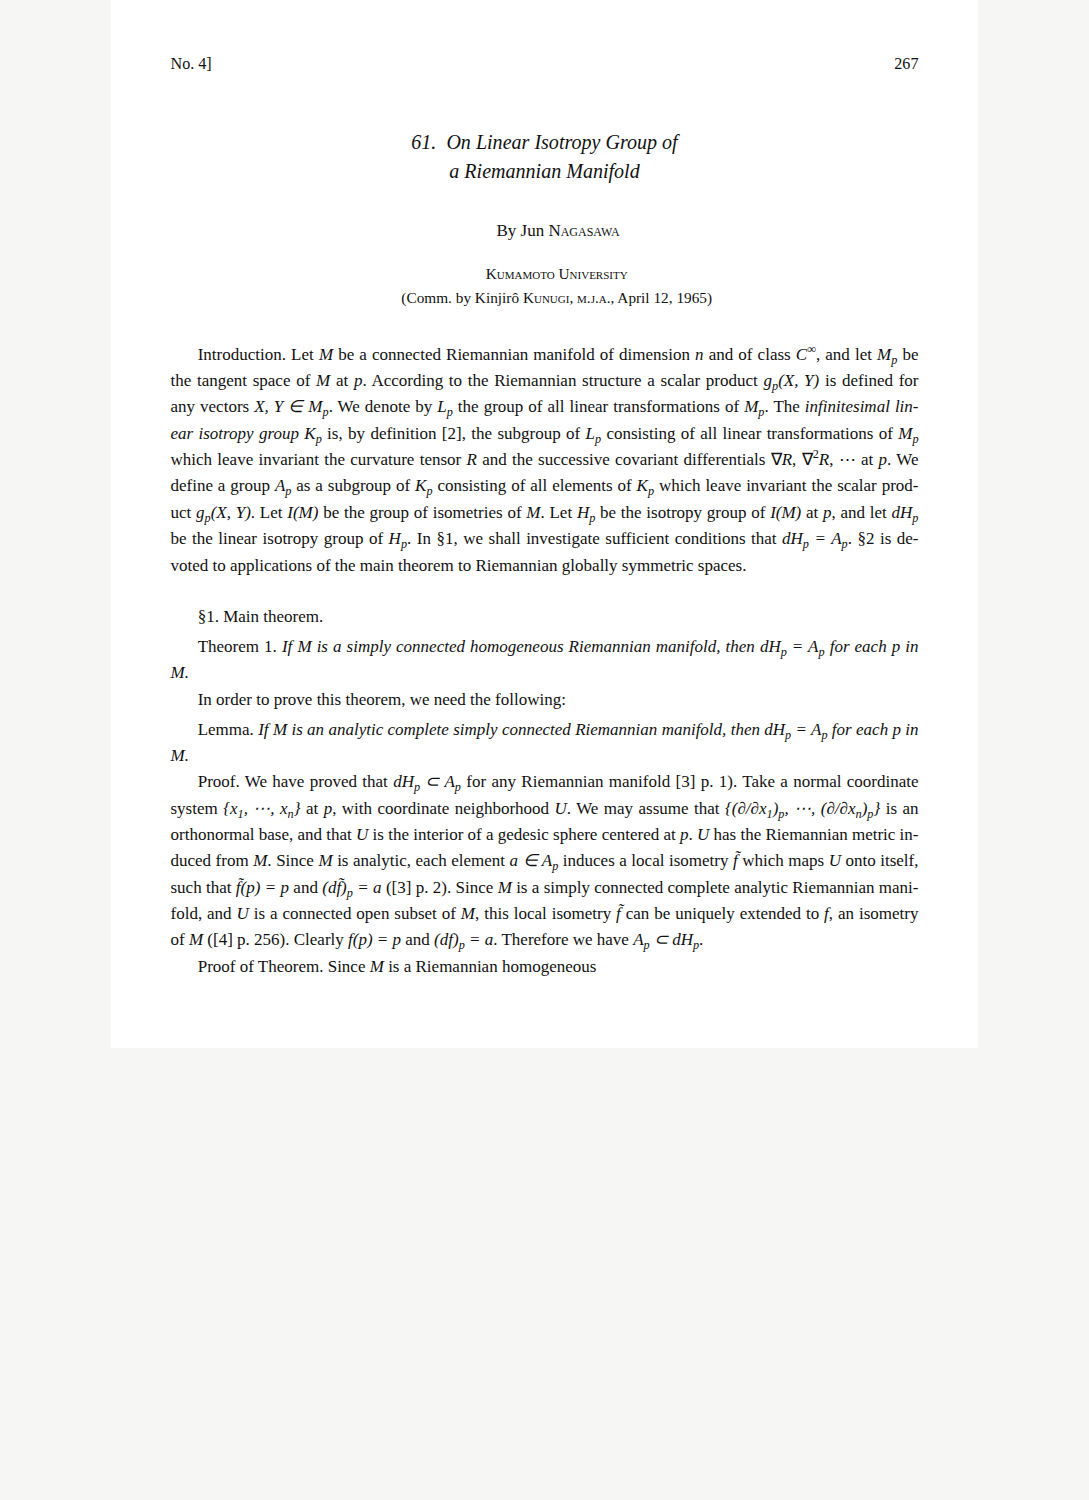No. 4] 267
61. On Linear Isotropy Group of
a Riemannian Manifold
By Jun Nagasawa
Kumamoto University
(Comm. by Kinjirô Kunugi, m.j.a., April 12, 1965)
Introduction. Let M be a connected Riemannian manifold of dimension n and of class C∞, and let Mp be the tangent space of M at p. According to the Riemannian structure a scalar product gp(X, Y) is defined for any vectors X, Y ∈ Mp. We denote by Lp the group of all linear transformations of Mp. The infinitesimal linear isotropy group Kp is, by definition [2], the subgroup of Lp consisting of all linear transformations of Mp which leave invariant the curvature tensor R and the successive covariant differentials ∇R, ∇2R, ⋯ at p. We define a group Ap as a subgroup of Kp consisting of all elements of Kp which leave invariant the scalar product gp(X, Y). Let I(M) be the group of isometries of M. Let Hp be the isotropy group of I(M) at p, and let dHp be the linear isotropy group of Hp. In §1, we shall investigate sufficient conditions that dHp = Ap. §2 is devoted to applications of the main theorem to Riemannian globally symmetric spaces.
§1. Main theorem.
Theorem 1. If M is a simply connected homogeneous Riemannian manifold, then dHp = Ap for each p in M.
In order to prove this theorem, we need the following:
Lemma. If M is an analytic complete simply connected Riemannian manifold, then dHp = Ap for each p in M.
Proof. We have proved that dHp ⊂ Ap for any Riemannian manifold [3] p. 1). Take a normal coordinate system {x1, ⋯, xn} at p, with coordinate neighborhood U. We may assume that {(∂/∂x1)p, ⋯, (∂/∂xn)p} is an orthonormal base, and that U is the interior of a gedesic sphere centered at p. U has the Riemannian metric induced from M. Since M is analytic, each element a ∈ Ap induces a local isometry f̃ which maps U onto itself, such that f̃(p) = p and (df̃)p = a ([3] p. 2). Since M is a simply connected complete analytic Riemannian manifold, and U is a connected open subset of M, this local isometry f̃ can be uniquely extended to f, an isometry of M ([4] p. 256). Clearly f(p) = p and (df)p = a. Therefore we have Ap ⊂ dHp.
Proof of Theorem. Since M is a Riemannian homogeneous